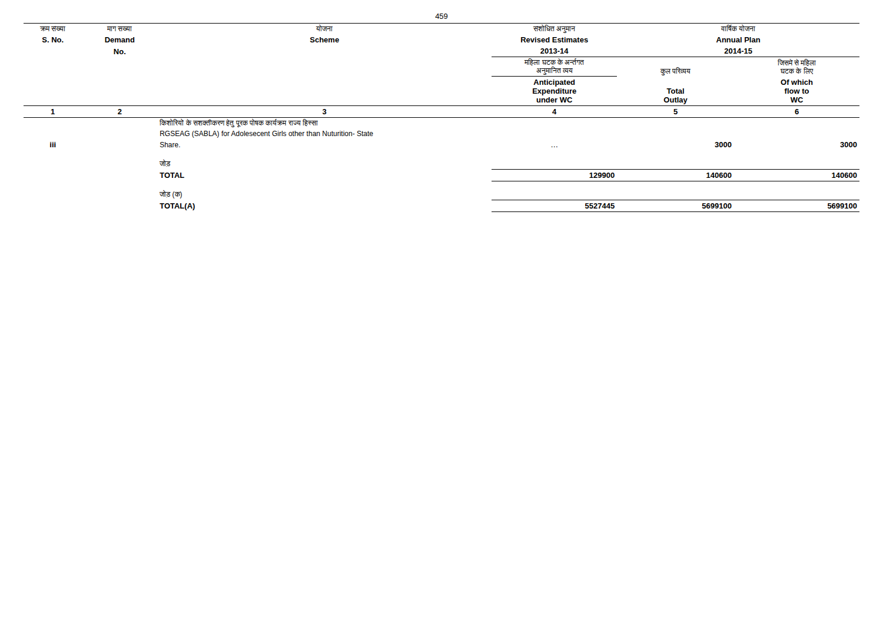459
| क्रम संख्या | मांग सख्या | योजना | संशोधित अनुमान | वार्षिक योजना |
| S. No. | Demand | Scheme | Revised Estimates | Annual Plan |
| | No. | | 2013-14 | 2014-15 |
| | | | महिला घटक के अर्न्तगत अनुमानित व्यय | कुल परिव्यय | जिसमें से महिला घटक के लिए |
| | | | Anticipated Expenditure under WC | Total Outlay | Of which flow to WC |
| 1 | 2 | 3 | 4 | 5 | 6 |
| | | किशोरियों के सशक्तीकरण हेतु पूरक पोषक कार्यक्रम राज्य हिस्सा | | | |
| | | RGSEAG (SABLA) for Adolesecent Girls other than Nuturition- State | | | |
| iii | | Share. | … | 3000 | 3000 |
| | | जोड़ | | | |
| | | TOTAL | 129900 | 140600 | 140600 |
| | | जोड़ (क) | | | |
| | | TOTAL(A) | 5527445 | 5699100 | 5699100 |